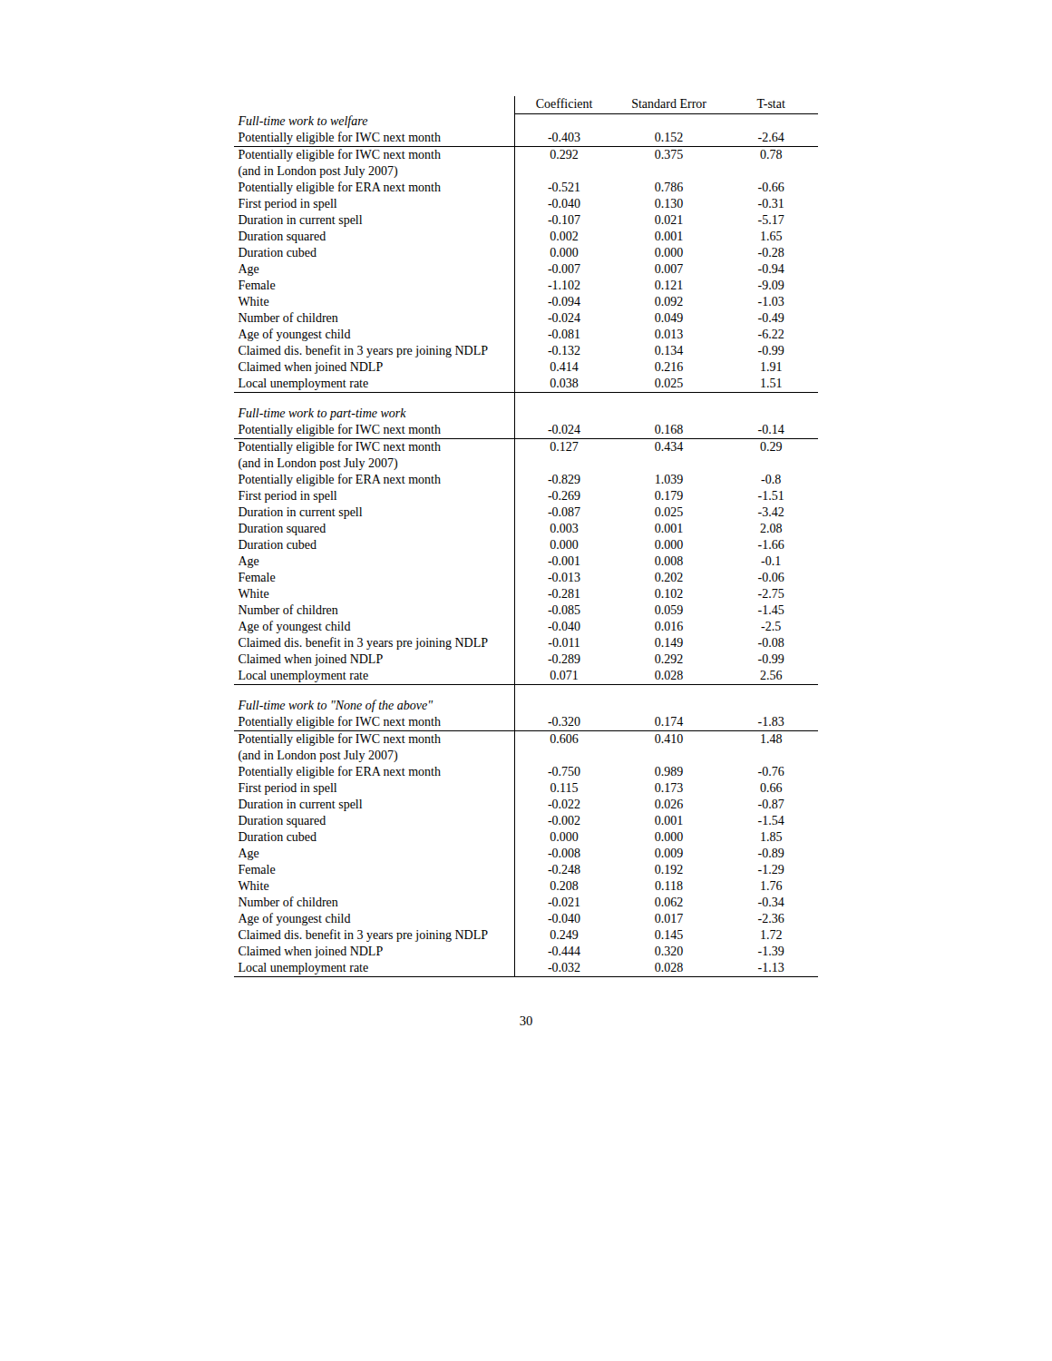| | Coefficient | Standard Error | T-stat |
| --- | --- | --- | --- |
| Full-time work to welfare | | | |
| Potentially eligible for IWC next month | -0.403 | 0.152 | -2.64 |
| Potentially eligible for IWC next month | 0.292 | 0.375 | 0.78 |
| (and in London post July 2007) | | | |
| Potentially eligible for ERA next month | -0.521 | 0.786 | -0.66 |
| First period in spell | -0.040 | 0.130 | -0.31 |
| Duration in current spell | -0.107 | 0.021 | -5.17 |
| Duration squared | 0.002 | 0.001 | 1.65 |
| Duration cubed | 0.000 | 0.000 | -0.28 |
| Age | -0.007 | 0.007 | -0.94 |
| Female | -1.102 | 0.121 | -9.09 |
| White | -0.094 | 0.092 | -1.03 |
| Number of children | -0.024 | 0.049 | -0.49 |
| Age of youngest child | -0.081 | 0.013 | -6.22 |
| Claimed dis. benefit in 3 years pre joining NDLP | -0.132 | 0.134 | -0.99 |
| Claimed when joined NDLP | 0.414 | 0.216 | 1.91 |
| Local unemployment rate | 0.038 | 0.025 | 1.51 |
| Full-time work to part-time work | | | |
| Potentially eligible for IWC next month | -0.024 | 0.168 | -0.14 |
| Potentially eligible for IWC next month | 0.127 | 0.434 | 0.29 |
| (and in London post July 2007) | | | |
| Potentially eligible for ERA next month | -0.829 | 1.039 | -0.8 |
| First period in spell | -0.269 | 0.179 | -1.51 |
| Duration in current spell | -0.087 | 0.025 | -3.42 |
| Duration squared | 0.003 | 0.001 | 2.08 |
| Duration cubed | 0.000 | 0.000 | -1.66 |
| Age | -0.001 | 0.008 | -0.1 |
| Female | -0.013 | 0.202 | -0.06 |
| White | -0.281 | 0.102 | -2.75 |
| Number of children | -0.085 | 0.059 | -1.45 |
| Age of youngest child | -0.040 | 0.016 | -2.5 |
| Claimed dis. benefit in 3 years pre joining NDLP | -0.011 | 0.149 | -0.08 |
| Claimed when joined NDLP | -0.289 | 0.292 | -0.99 |
| Local unemployment rate | 0.071 | 0.028 | 2.56 |
| Full-time work to "None of the above" | | | |
| Potentially eligible for IWC next month | -0.320 | 0.174 | -1.83 |
| Potentially eligible for IWC next month | 0.606 | 0.410 | 1.48 |
| (and in London post July 2007) | | | |
| Potentially eligible for ERA next month | -0.750 | 0.989 | -0.76 |
| First period in spell | 0.115 | 0.173 | 0.66 |
| Duration in current spell | -0.022 | 0.026 | -0.87 |
| Duration squared | -0.002 | 0.001 | -1.54 |
| Duration cubed | 0.000 | 0.000 | 1.85 |
| Age | -0.008 | 0.009 | -0.89 |
| Female | -0.248 | 0.192 | -1.29 |
| White | 0.208 | 0.118 | 1.76 |
| Number of children | -0.021 | 0.062 | -0.34 |
| Age of youngest child | -0.040 | 0.017 | -2.36 |
| Claimed dis. benefit in 3 years pre joining NDLP | 0.249 | 0.145 | 1.72 |
| Claimed when joined NDLP | -0.444 | 0.320 | -1.39 |
| Local unemployment rate | -0.032 | 0.028 | -1.13 |
30